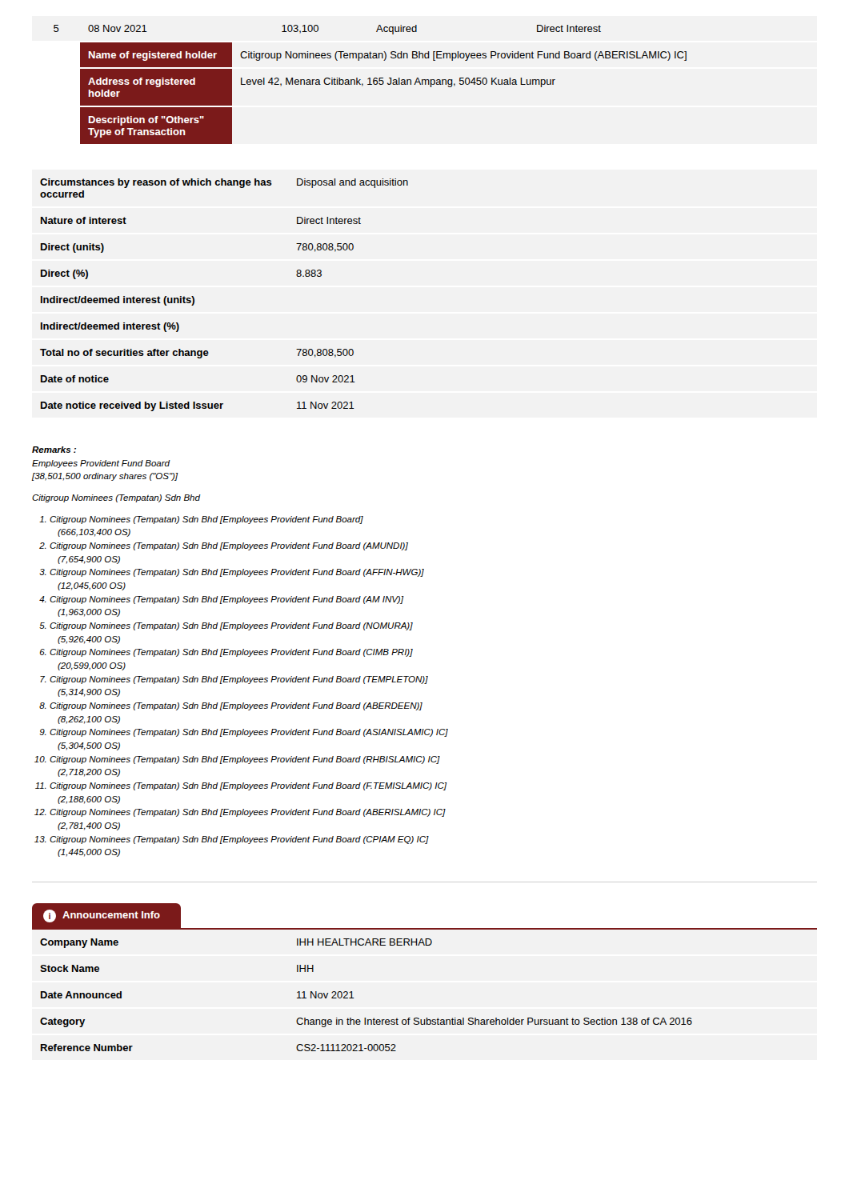| 5 | 08 Nov 2021 | 103,100 | Acquired | Direct Interest |
| | Name of registered holder | Citigroup Nominees (Tempatan) Sdn Bhd [Employees Provident Fund Board (ABERISLAMIC) IC] |
| | Address of registered holder | Level 42, Menara Citibank, 165 Jalan Ampang, 50450 Kuala Lumpur |
| | Description of "Others" Type of Transaction | |
| Circumstances by reason of which change has occurred | Disposal and acquisition |
| Nature of interest | Direct Interest |
| Direct (units) | 780,808,500 |
| Direct (%) | 8.883 |
| Indirect/deemed interest (units) | |
| Indirect/deemed interest (%) | |
| Total no of securities after change | 780,808,500 |
| Date of notice | 09 Nov 2021 |
| Date notice received by Listed Issuer | 11 Nov 2021 |
Remarks :
Employees Provident Fund Board
[38,501,500 ordinary shares ("OS")]
Citigroup Nominees (Tempatan) Sdn Bhd
Citigroup Nominees (Tempatan) Sdn Bhd [Employees Provident Fund Board](666,103,400 OS)
Citigroup Nominees (Tempatan) Sdn Bhd [Employees Provident Fund Board (AMUNDI)](7,654,900 OS)
Citigroup Nominees (Tempatan) Sdn Bhd [Employees Provident Fund Board (AFFIN-HWG)](12,045,600 OS)
Citigroup Nominees (Tempatan) Sdn Bhd [Employees Provident Fund Board (AM INV)](1,963,000 OS)
Citigroup Nominees (Tempatan) Sdn Bhd [Employees Provident Fund Board (NOMURA)](5,926,400 OS)
Citigroup Nominees (Tempatan) Sdn Bhd [Employees Provident Fund Board (CIMB PRI)](20,599,000 OS)
Citigroup Nominees (Tempatan) Sdn Bhd [Employees Provident Fund Board (TEMPLETON)](5,314,900 OS)
Citigroup Nominees (Tempatan) Sdn Bhd [Employees Provident Fund Board (ABERDEEN)](8,262,100 OS)
Citigroup Nominees (Tempatan) Sdn Bhd [Employees Provident Fund Board (ASIANISLAMIC) IC](5,304,500 OS)
Citigroup Nominees (Tempatan) Sdn Bhd [Employees Provident Fund Board (RHBISLAMIC) IC](2,718,200 OS)
Citigroup Nominees (Tempatan) Sdn Bhd [Employees Provident Fund Board (F.TEMISLAMIC) IC](2,188,600 OS)
Citigroup Nominees (Tempatan) Sdn Bhd [Employees Provident Fund Board (ABERISLAMIC) IC](2,781,400 OS)
Citigroup Nominees (Tempatan) Sdn Bhd [Employees Provident Fund Board (CPIAM EQ) IC](1,445,000 OS)
i Announcement Info
| Company Name | IHH HEALTHCARE BERHAD |
| Stock Name | IHH |
| Date Announced | 11 Nov 2021 |
| Category | Change in the Interest of Substantial Shareholder Pursuant to Section 138 of CA 2016 |
| Reference Number | CS2-11112021-00052 |